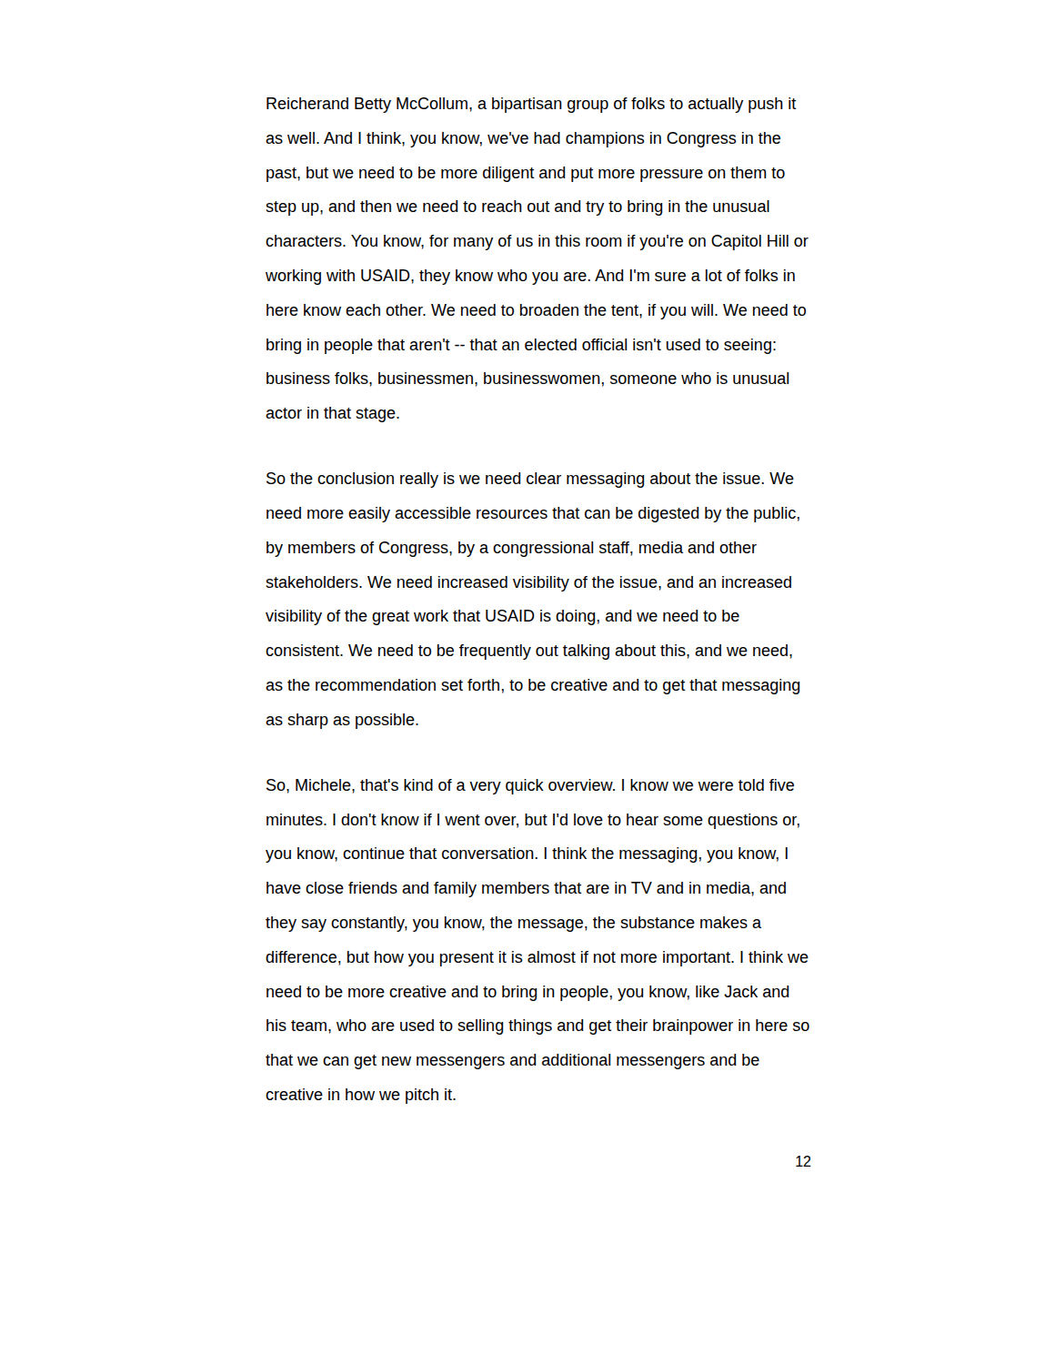Reicherand Betty McCollum, a bipartisan group of folks to actually push it as well. And I think, you know, we've had champions in Congress in the past, but we need to be more diligent and put more pressure on them to step up, and then we need to reach out and try to bring in the unusual characters. You know, for many of us in this room if you're on Capitol Hill or working with USAID, they know who you are. And I'm sure a lot of folks in here know each other. We need to broaden the tent, if you will. We need to bring in people that aren't -- that an elected official isn't used to seeing: business folks, businessmen, businesswomen, someone who is unusual actor in that stage.
So the conclusion really is we need clear messaging about the issue. We need more easily accessible resources that can be digested by the public, by members of Congress, by a congressional staff, media and other stakeholders. We need increased visibility of the issue, and an increased visibility of the great work that USAID is doing, and we need to be consistent. We need to be frequently out talking about this, and we need, as the recommendation set forth, to be creative and to get that messaging as sharp as possible.
So, Michele, that's kind of a very quick overview. I know we were told five minutes. I don't know if I went over, but I'd love to hear some questions or, you know, continue that conversation. I think the messaging, you know, I have close friends and family members that are in TV and in media, and they say constantly, you know, the message, the substance makes a difference, but how you present it is almost if not more important. I think we need to be more creative and to bring in people, you know, like Jack and his team, who are used to selling things and get their brainpower in here so that we can get new messengers and additional messengers and be creative in how we pitch it.
12